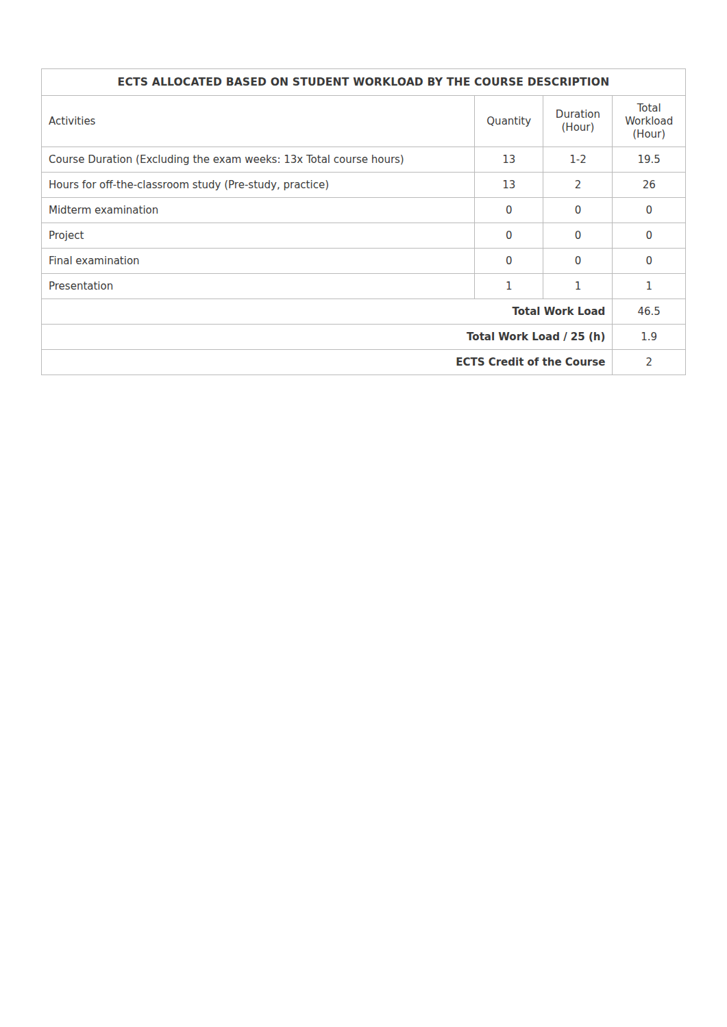| ECTS ALLOCATED BASED ON STUDENT WORKLOAD BY THE COURSE DESCRIPTION |
| --- |
| Activities | Quantity | Duration (Hour) | Total Workload (Hour) |
| Course Duration (Excluding the exam weeks: 13x Total course hours) | 13 | 1-2 | 19.5 |
| Hours for off-the-classroom study (Pre-study, practice) | 13 | 2 | 26 |
| Midterm examination | 0 | 0 | 0 |
| Project | 0 | 0 | 0 |
| Final examination | 0 | 0 | 0 |
| Presentation | 1 | 1 | 1 |
| Total Work Load | 46.5 |
| Total Work Load / 25 (h) | 1.9 |
| ECTS Credit of the Course | 2 |